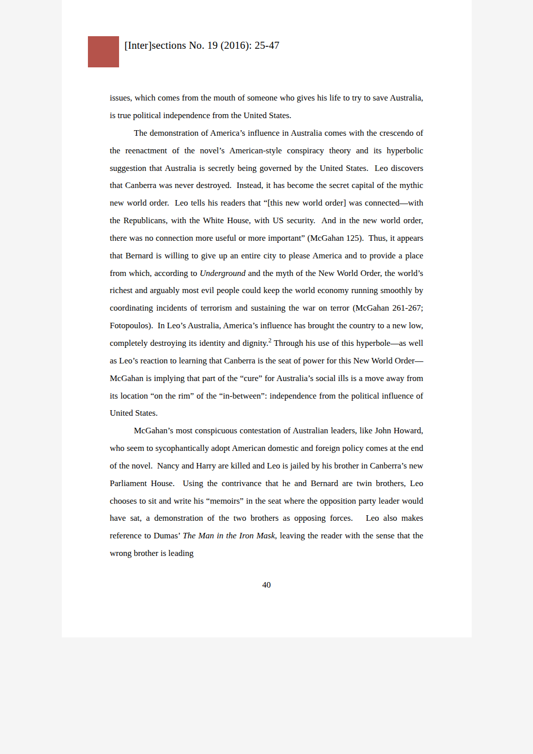[Inter]sections No. 19 (2016): 25-47
issues, which comes from the mouth of someone who gives his life to try to save Australia, is true political independence from the United States.
The demonstration of America’s influence in Australia comes with the crescendo of the reenactment of the novel’s American-style conspiracy theory and its hyperbolic suggestion that Australia is secretly being governed by the United States. Leo discovers that Canberra was never destroyed. Instead, it has become the secret capital of the mythic new world order. Leo tells his readers that “[this new world order] was connected—with the Republicans, with the White House, with US security. And in the new world order, there was no connection more useful or more important” (McGahan 125). Thus, it appears that Bernard is willing to give up an entire city to please America and to provide a place from which, according to Underground and the myth of the New World Order, the world’s richest and arguably most evil people could keep the world economy running smoothly by coordinating incidents of terrorism and sustaining the war on terror (McGahan 261-267; Fotopoulos). In Leo’s Australia, America’s influence has brought the country to a new low, completely destroying its identity and dignity.2 Through his use of this hyperbole—as well as Leo’s reaction to learning that Canberra is the seat of power for this New World Order—McGahan is implying that part of the “cure” for Australia’s social ills is a move away from its location “on the rim” of the “in-between”: independence from the political influence of United States.
McGahan’s most conspicuous contestation of Australian leaders, like John Howard, who seem to sycophantically adopt American domestic and foreign policy comes at the end of the novel. Nancy and Harry are killed and Leo is jailed by his brother in Canberra’s new Parliament House. Using the contrivance that he and Bernard are twin brothers, Leo chooses to sit and write his “memoirs” in the seat where the opposition party leader would have sat, a demonstration of the two brothers as opposing forces. Leo also makes reference to Dumas’ The Man in the Iron Mask, leaving the reader with the sense that the wrong brother is leading
40